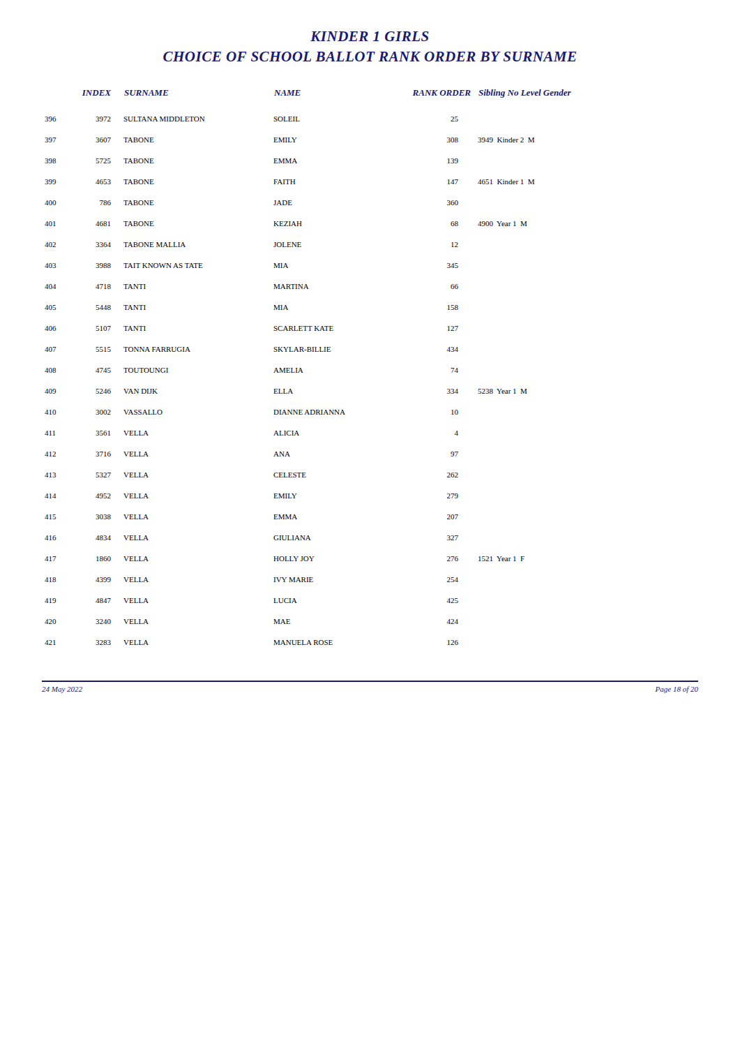KINDER 1 GIRLS
CHOICE OF SCHOOL BALLOT RANK ORDER BY SURNAME
| | INDEX | SURNAME | NAME | RANK ORDER | Sibling No Level Gender |
| --- | --- | --- | --- | --- | --- |
| 396 | 3972 | SULTANA MIDDLETON | SOLEIL | 25 | |
| 397 | 3607 | TABONE | EMILY | 308 | 3949 Kinder 2 M |
| 398 | 5725 | TABONE | EMMA | 139 | |
| 399 | 4653 | TABONE | FAITH | 147 | 4651 Kinder 1 M |
| 400 | 786 | TABONE | JADE | 360 | |
| 401 | 4681 | TABONE | KEZIAH | 68 | 4900 Year 1 M |
| 402 | 3364 | TABONE MALLIA | JOLENE | 12 | |
| 403 | 3988 | TAIT KNOWN AS TATE | MIA | 345 | |
| 404 | 4718 | TANTI | MARTINA | 66 | |
| 405 | 5448 | TANTI | MIA | 158 | |
| 406 | 5107 | TANTI | SCARLETT KATE | 127 | |
| 407 | 5515 | TONNA FARRUGIA | SKYLAR-BILLIE | 434 | |
| 408 | 4745 | TOUTOUNGI | AMELIA | 74 | |
| 409 | 5246 | VAN DIJK | ELLA | 334 | 5238 Year 1 M |
| 410 | 3002 | VASSALLO | DIANNE ADRIANNA | 10 | |
| 411 | 3561 | VELLA | ALICIA | 4 | |
| 412 | 3716 | VELLA | ANA | 97 | |
| 413 | 5327 | VELLA | CELESTE | 262 | |
| 414 | 4952 | VELLA | EMILY | 279 | |
| 415 | 3038 | VELLA | EMMA | 207 | |
| 416 | 4834 | VELLA | GIULIANA | 327 | |
| 417 | 1860 | VELLA | HOLLY JOY | 276 | 1521 Year 1 F |
| 418 | 4399 | VELLA | IVY MARIE | 254 | |
| 419 | 4847 | VELLA | LUCIA | 425 | |
| 420 | 3240 | VELLA | MAE | 424 | |
| 421 | 3283 | VELLA | MANUELA ROSE | 126 | |
24 May 2022 Page 18 of 20